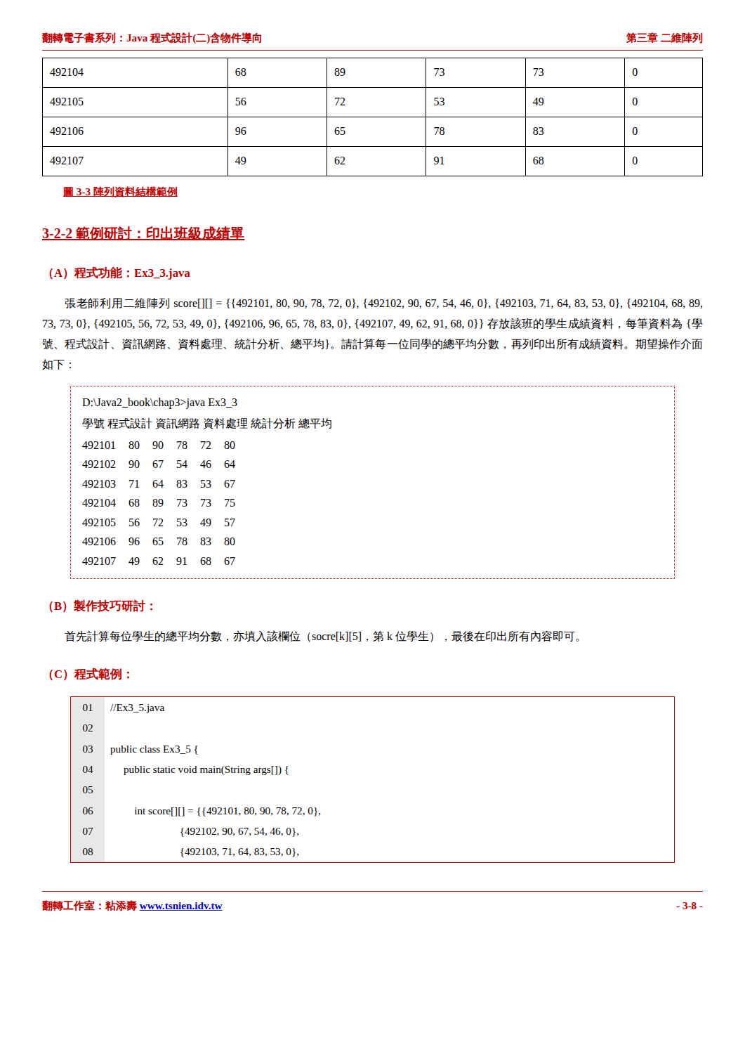翻轉電子書系列：Java 程式設計(二)含物件導向
第三章 二維陣列
| 492104 | 68 | 89 | 73 | 73 | 0 |
| 492105 | 56 | 72 | 53 | 49 | 0 |
| 492106 | 96 | 65 | 78 | 83 | 0 |
| 492107 | 49 | 62 | 91 | 68 | 0 |
圖 3-3 陣列資料結構範例
3-2-2 範例研討：印出班級成績單
（A）程式功能：Ex3_3.java
張老師利用二維陣列 score[][] = {{492101, 80, 90, 78, 72, 0}, {492102, 90, 67, 54, 46, 0}, {492103, 71, 64, 83, 53, 0}, {492104, 68, 89, 73, 73, 0}, {492105, 56, 72, 53, 49, 0}, {492106, 96, 65, 78, 83, 0}, {492107, 49, 62, 91, 68, 0}} 存放該班的學生成績資料，每筆資料為 {學號、程式設計、資訊網路、資料處理、統計分析、總平均}。請計算每一位同學的總平均分數，再列印出所有成績資料。期望操作介面如下：
D:\Java2_book\chap3>java Ex3_3
學號 程式設計 資訊網路 資料處理 統計分析 總平均
| 492101 | 80 | 90 | 78 | 72 | 80 |
| 492102 | 90 | 67 | 54 | 46 | 64 |
| 492103 | 71 | 64 | 83 | 53 | 67 |
| 492104 | 68 | 89 | 73 | 73 | 75 |
| 492105 | 56 | 72 | 53 | 49 | 57 |
| 492106 | 96 | 65 | 78 | 83 | 80 |
| 492107 | 49 | 62 | 91 | 68 | 67 |
（B）製作技巧研討：
首先計算每位學生的總平均分數，亦填入該欄位（socre[k][5]，第 k 位學生），最後在印出所有內容即可。
（C）程式範例：
| 01 | //Ex3_5.java |
| 02 | |
| 03 | public class Ex3_5 { |
| 04 | public static void main(String args[]) { |
| 05 | |
| 06 | int score[][] = {{492101, 80, 90, 78, 72, 0}, |
| 07 | {492102, 90, 67, 54, 46, 0}, |
| 08 | {492103, 71, 64, 83, 53, 0}, |
翻轉工作室：粘添壽 www.tsnien.idv.tw
- 3-8 -